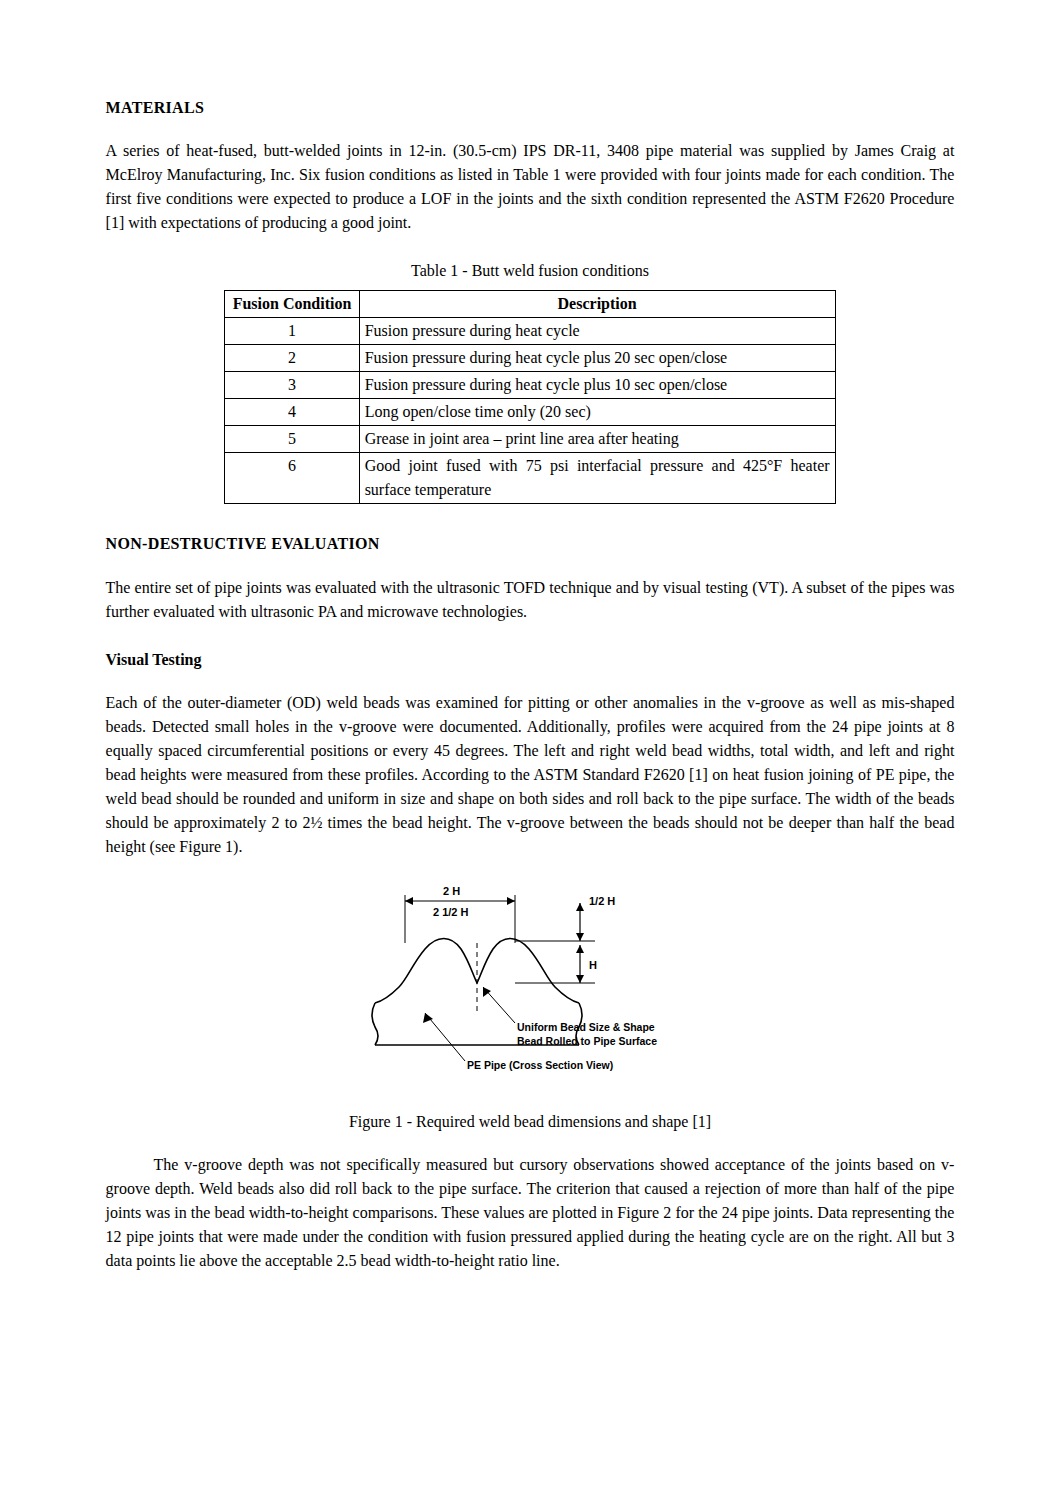MATERIALS
A series of heat-fused, butt-welded joints in 12-in. (30.5-cm) IPS DR-11, 3408 pipe material was supplied by James Craig at McElroy Manufacturing, Inc. Six fusion conditions as listed in Table 1 were provided with four joints made for each condition. The first five conditions were expected to produce a LOF in the joints and the sixth condition represented the ASTM F2620 Procedure [1] with expectations of producing a good joint.
Table 1 - Butt weld fusion conditions
| Fusion Condition | Description |
| --- | --- |
| 1 | Fusion pressure during heat cycle |
| 2 | Fusion pressure during heat cycle plus 20 sec open/close |
| 3 | Fusion pressure during heat cycle plus 10 sec open/close |
| 4 | Long open/close time only (20 sec) |
| 5 | Grease in joint area – print line area after heating |
| 6 | Good joint fused with 75 psi interfacial pressure and 425°F heater surface temperature |
NON-DESTRUCTIVE EVALUATION
The entire set of pipe joints was evaluated with the ultrasonic TOFD technique and by visual testing (VT). A subset of the pipes was further evaluated with ultrasonic PA and microwave technologies.
Visual Testing
Each of the outer-diameter (OD) weld beads was examined for pitting or other anomalies in the v-groove as well as mis-shaped beads. Detected small holes in the v-groove were documented. Additionally, profiles were acquired from the 24 pipe joints at 8 equally spaced circumferential positions or every 45 degrees. The left and right weld bead widths, total width, and left and right bead heights were measured from these profiles. According to the ASTM Standard F2620 [1] on heat fusion joining of PE pipe, the weld bead should be rounded and uniform in size and shape on both sides and roll back to the pipe surface. The width of the beads should be approximately 2 to 2½ times the bead height. The v-groove between the beads should not be deeper than half the bead height (see Figure 1).
2 H 2 1/2 H 1/2 H H Uniform Bead Size & Shape Bead Rolled to Pipe Surface PE Pipe (Cross Section View)
Figure 1 - Required weld bead dimensions and shape [1]
The v-groove depth was not specifically measured but cursory observations showed acceptance of the joints based on v-groove depth. Weld beads also did roll back to the pipe surface. The criterion that caused a rejection of more than half of the pipe joints was in the bead width-to-height comparisons. These values are plotted in Figure 2 for the 24 pipe joints. Data representing the 12 pipe joints that were made under the condition with fusion pressured applied during the heating cycle are on the right. All but 3 data points lie above the acceptable 2.5 bead width-to-height ratio line.